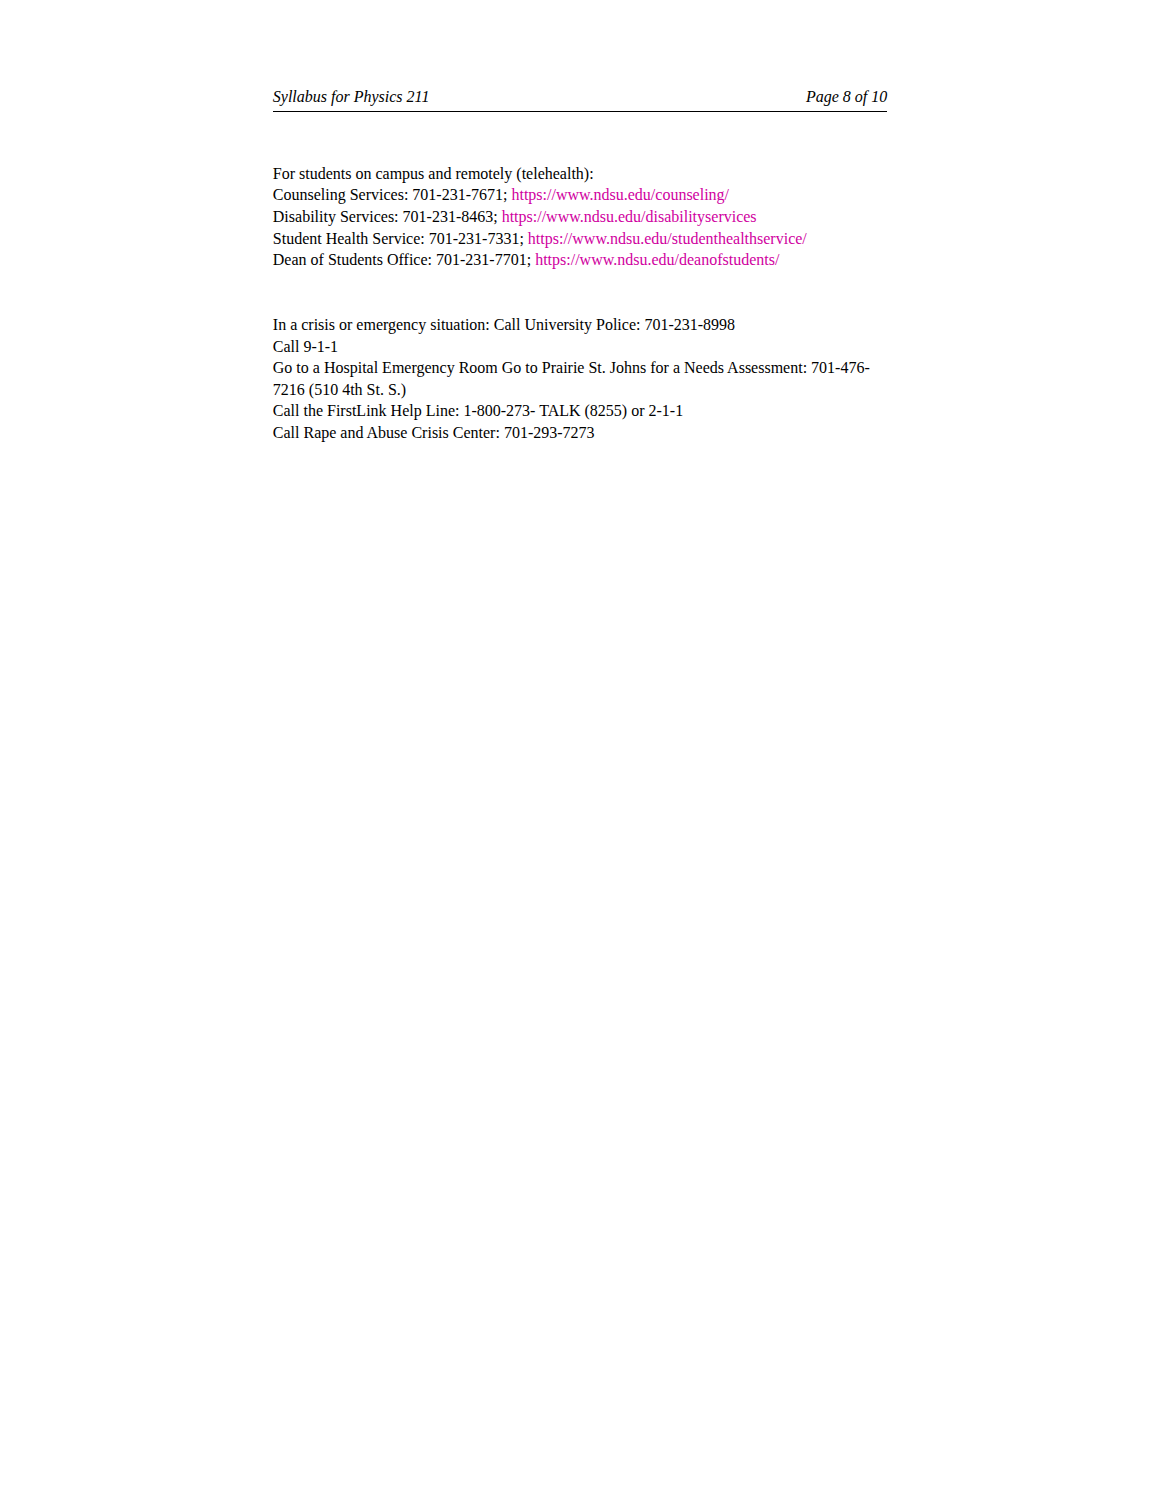Syllabus for Physics 211
Page 8 of 10
For students on campus and remotely (telehealth):
Counseling Services: 701-231-7671; https://www.ndsu.edu/counseling/
Disability Services: 701-231-8463; https://www.ndsu.edu/disabilityservices
Student Health Service: 701-231-7331; https://www.ndsu.edu/studenthealthservice/
Dean of Students Office: 701-231-7701; https://www.ndsu.edu/deanofstudents/
In a crisis or emergency situation: Call University Police: 701-231-8998
Call 9-1-1
Go to a Hospital Emergency Room Go to Prairie St. Johns for a Needs Assessment: 701-476-7216 (510 4th St. S.)
Call the FirstLink Help Line: 1-800-273- TALK (8255) or 2-1-1
Call Rape and Abuse Crisis Center: 701-293-7273